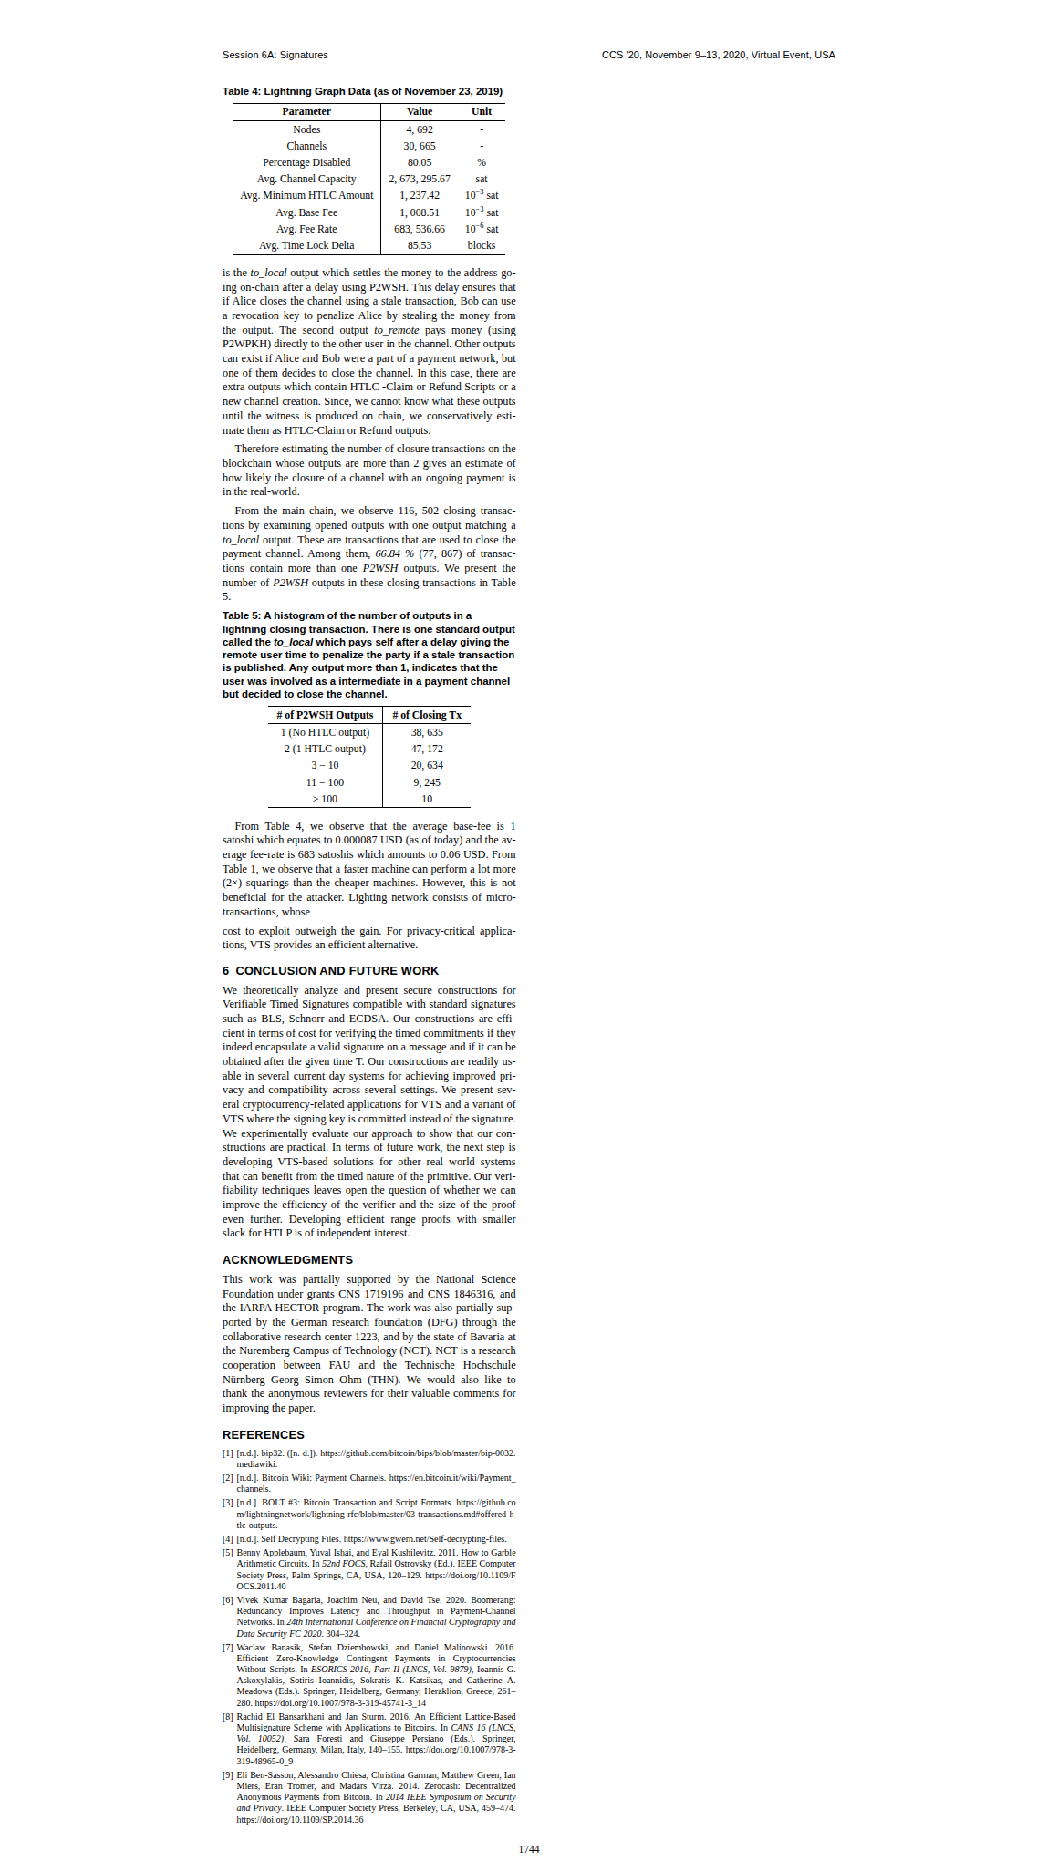Session 6A: Signatures
CCS '20, November 9–13, 2020, Virtual Event, USA
Table 4: Lightning Graph Data (as of November 23, 2019)
| Parameter | Value | Unit |
| --- | --- | --- |
| Nodes | 4, 692 | - |
| Channels | 30, 665 | - |
| Percentage Disabled | 80.05 | % |
| Avg. Channel Capacity | 2, 673, 295.67 | sat |
| Avg. Minimum HTLC Amount | 1, 237.42 | 10 −3 sat |
| Avg. Base Fee | 1, 008.51 | 10 −3 sat |
| Avg. Fee Rate | 683, 536.66 | 10 −6 sat |
| Avg. Time Lock Delta | 85.53 | blocks |
is the to_local output which settles the money to the address going on-chain after a delay using P2WSH. This delay ensures that if Alice closes the channel using a stale transaction, Bob can use a revocation key to penalize Alice by stealing the money from the output. The second output to_remote pays money (using P2WPKH) directly to the other user in the channel. Other outputs can exist if Alice and Bob were a part of a payment network, but one of them decides to close the channel. In this case, there are extra outputs which contain HTLC -Claim or Refund Scripts or a new channel creation. Since, we cannot know what these outputs until the witness is produced on chain, we conservatively estimate them as HTLC-Claim or Refund outputs.
Therefore estimating the number of closure transactions on the blockchain whose outputs are more than 2 gives an estimate of how likely the closure of a channel with an ongoing payment is in the real-world.
From the main chain, we observe 116, 502 closing transactions by examining opened outputs with one output matching a to_local output. These are transactions that are used to close the payment channel. Among them, 66.84 % (77, 867) of transactions contain more than one P2WSH outputs. We present the number of P2WSH outputs in these closing transactions in Table 5.
Table 5: A histogram of the number of outputs in a lightning closing transaction. There is one standard output called the to_local which pays self after a delay giving the remote user time to penalize the party if a stale transaction is published. Any output more than 1, indicates that the user was involved as a intermediate in a payment channel but decided to close the channel.
| # of P2WSH Outputs | # of Closing Tx |
| --- | --- |
| 1 (No HTLC output) | 38, 635 |
| 2 (1 HTLC output) | 47, 172 |
| 3 − 10 | 20, 634 |
| 11 − 100 | 9, 245 |
| ≥ 100 | 10 |
From Table 4, we observe that the average base-fee is 1 satoshi which equates to 0.000087 USD (as of today) and the average fee-rate is 683 satoshis which amounts to 0.06 USD. From Table 1, we observe that a faster machine can perform a lot more (2×) squarings than the cheaper machines. However, this is not beneficial for the attacker. Lighting network consists of micro-transactions, whose
cost to exploit outweigh the gain. For privacy-critical applications, VTS provides an efficient alternative.
6 CONCLUSION AND FUTURE WORK
We theoretically analyze and present secure constructions for Verifiable Timed Signatures compatible with standard signatures such as BLS, Schnorr and ECDSA. Our constructions are efficient in terms of cost for verifying the timed commitments if they indeed encapsulate a valid signature on a message and if it can be obtained after the given time T. Our constructions are readily usable in several current day systems for achieving improved privacy and compatibility across several settings. We present several cryptocurrency-related applications for VTS and a variant of VTS where the signing key is committed instead of the signature. We experimentally evaluate our approach to show that our constructions are practical. In terms of future work, the next step is developing VTS-based solutions for other real world systems that can benefit from the timed nature of the primitive. Our verifiability techniques leaves open the question of whether we can improve the efficiency of the verifier and the size of the proof even further. Developing efficient range proofs with smaller slack for HTLP is of independent interest.
ACKNOWLEDGMENTS
This work was partially supported by the National Science Foundation under grants CNS 1719196 and CNS 1846316, and the IARPA HECTOR program. The work was also partially supported by the German research foundation (DFG) through the collaborative research center 1223, and by the state of Bavaria at the Nuremberg Campus of Technology (NCT). NCT is a research cooperation between FAU and the Technische Hochschule Nürnberg Georg Simon Ohm (THN). We would also like to thank the anonymous reviewers for their valuable comments for improving the paper.
REFERENCES
[1][n.d.]. bip32. ([n. d.]). https://github.com/bitcoin/bips/blob/master/bip-0032.mediawiki.
[2][n.d.]. Bitcoin Wiki: Payment Channels. https://en.bitcoin.it/wiki/Payment_channels.
[3][n.d.]. BOLT #3: Bitcoin Transaction and Script Formats. https://github.com/lightningnetwork/lightning-rfc/blob/master/03-transactions.md#offered-htlc-outputs.
[4][n.d.]. Self Decrypting Files. https://www.gwern.net/Self-decrypting-files.
[5] Benny Applebaum, Yuval Ishai, and Eyal Kushilevitz. 2011. How to Garble Arithmetic Circuits. In 52nd FOCS, Rafail Ostrovsky (Ed.). IEEE Computer Society Press, Palm Springs, CA, USA, 120–129. https://doi.org/10.1109/FOCS.2011.40
[6] Vivek Kumar Bagaria, Joachim Neu, and David Tse. 2020. Boomerang: Redundancy Improves Latency and Throughput in Payment-Channel Networks. In 24th International Conference on Financial Cryptography and Data Security FC 2020. 304–324.
[7] Waclaw Banasik, Stefan Dziembowski, and Daniel Malinowski. 2016. Efficient Zero-Knowledge Contingent Payments in Cryptocurrencies Without Scripts. In ESORICS 2016, Part II (LNCS, Vol. 9879), Ioannis G. Askoxylakis, Sotiris Ioannidis, Sokratis K. Katsikas, and Catherine A. Meadows (Eds.). Springer, Heidelberg, Germany, Heraklion, Greece, 261–280. https://doi.org/10.1007/978-3-319-45741-3_14
[8] Rachid El Bansarkhani and Jan Sturm. 2016. An Efficient Lattice-Based Multisignature Scheme with Applications to Bitcoins. In CANS 16 (LNCS, Vol. 10052), Sara Foresti and Giuseppe Persiano (Eds.). Springer, Heidelberg, Germany, Milan, Italy, 140–155. https://doi.org/10.1007/978-3-319-48965-0_9
[9] Eli Ben-Sasson, Alessandro Chiesa, Christina Garman, Matthew Green, Ian Miers, Eran Tromer, and Madars Virza. 2014. Zerocash: Decentralized Anonymous Payments from Bitcoin. In 2014 IEEE Symposium on Security and Privacy. IEEE Computer Society Press, Berkeley, CA, USA, 459–474. https://doi.org/10.1109/SP.2014.36
1744